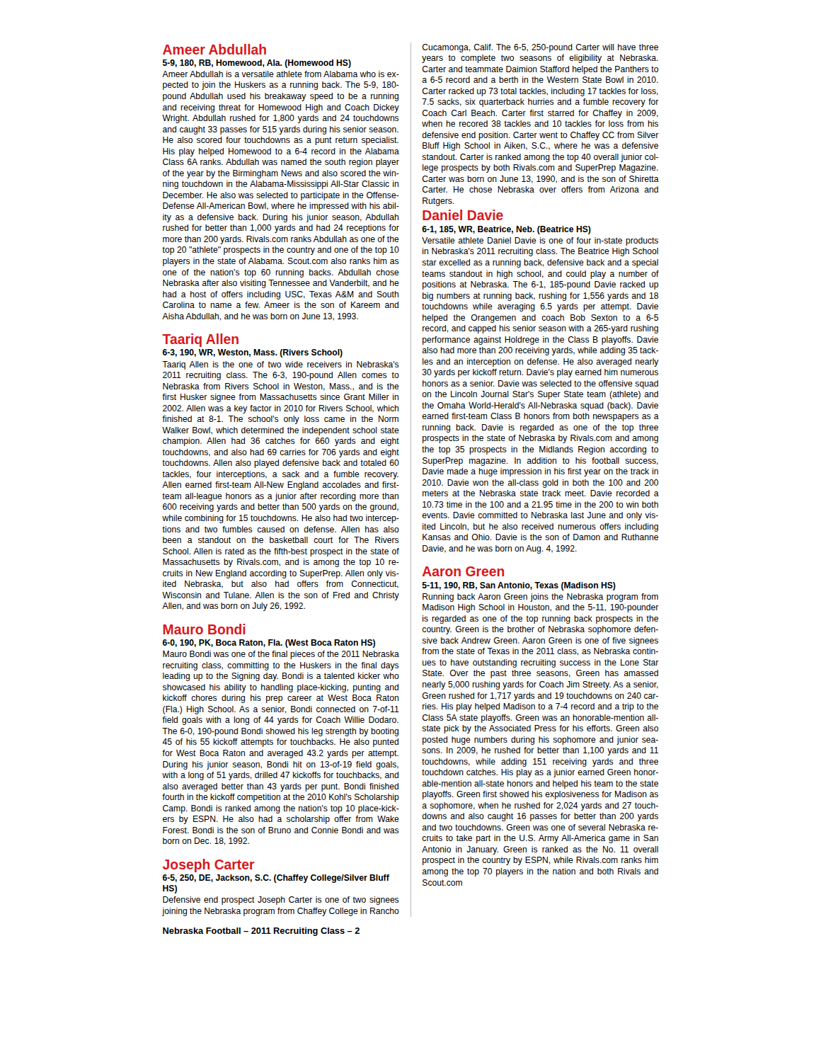Ameer Abdullah
5-9, 180, RB, Homewood, Ala. (Homewood HS)
Ameer Abdullah is a versatile athlete from Alabama who is expected to join the Huskers as a running back. The 5-9, 180-pound Abdullah used his breakaway speed to be a running and receiving threat for Homewood High and Coach Dickey Wright. Abdullah rushed for 1,800 yards and 24 touchdowns and caught 33 passes for 515 yards during his senior season. He also scored four touchdowns as a punt return specialist. His play helped Homewood to a 6-4 record in the Alabama Class 6A ranks. Abdullah was named the south region player of the year by the Birmingham News and also scored the winning touchdown in the Alabama-Mississippi All-Star Classic in December. He also was selected to participate in the Offense-Defense All-American Bowl, where he impressed with his ability as a defensive back. During his junior season, Abdullah rushed for better than 1,000 yards and had 24 receptions for more than 200 yards. Rivals.com ranks Abdullah as one of the top 20 "athlete" prospects in the country and one of the top 10 players in the state of Alabama. Scout.com also ranks him as one of the nation's top 60 running backs. Abdullah chose Nebraska after also visiting Tennessee and Vanderbilt, and he had a host of offers including USC, Texas A&M and South Carolina to name a few. Ameer is the son of Kareem and Aisha Abdullah, and he was born on June 13, 1993.
Taariq Allen
6-3, 190, WR, Weston, Mass. (Rivers School)
Taariq Allen is the one of two wide receivers in Nebraska's 2011 recruiting class. The 6-3, 190-pound Allen comes to Nebraska from Rivers School in Weston, Mass., and is the first Husker signee from Massachusetts since Grant Miller in 2002. Allen was a key factor in 2010 for Rivers School, which finished at 8-1. The school's only loss came in the Norm Walker Bowl, which determined the independent school state champion. Allen had 36 catches for 660 yards and eight touchdowns, and also had 69 carries for 706 yards and eight touchdowns. Allen also played defensive back and totaled 60 tackles, four interceptions, a sack and a fumble recovery. Allen earned first-team All-New England accolades and first-team all-league honors as a junior after recording more than 600 receiving yards and better than 500 yards on the ground, while combining for 15 touchdowns. He also had two interceptions and two fumbles caused on defense. Allen has also been a standout on the basketball court for The Rivers School. Allen is rated as the fifth-best prospect in the state of Massachusetts by Rivals.com, and is among the top 10 recruits in New England according to SuperPrep. Allen only visited Nebraska, but also had offers from Connecticut, Wisconsin and Tulane. Allen is the son of Fred and Christy Allen, and was born on July 26, 1992.
Mauro Bondi
6-0, 190, PK, Boca Raton, Fla. (West Boca Raton HS)
Mauro Bondi was one of the final pieces of the 2011 Nebraska recruiting class, committing to the Huskers in the final days leading up to the Signing day. Bondi is a talented kicker who showcased his ability to handling place-kicking, punting and kickoff chores during his prep career at West Boca Raton (Fla.) High School. As a senior, Bondi connected on 7-of-11 field goals with a long of 44 yards for Coach Willie Dodaro. The 6-0, 190-pound Bondi showed his leg strength by booting 45 of his 55 kickoff attempts for touchbacks. He also punted for West Boca Raton and averaged 43.2 yards per attempt. During his junior season, Bondi hit on 13-of-19 field goals, with a long of 51 yards, drilled 47 kickoffs for touchbacks, and also averaged better than 43 yards per punt. Bondi finished fourth in the kickoff competition at the 2010 Kohl's Scholarship Camp. Bondi is ranked among the nation's top 10 place-kickers by ESPN. He also had a scholarship offer from Wake Forest. Bondi is the son of Bruno and Connie Bondi and was born on Dec. 18, 1992.
Joseph Carter
6-5, 250, DE, Jackson, S.C. (Chaffey College/Silver Bluff HS)
Defensive end prospect Joseph Carter is one of two signees joining the Nebraska program from Chaffey College in Rancho Cucamonga, Calif. The 6-5, 250-pound Carter will have three years to complete two seasons of eligibility at Nebraska. Carter and teammate Daimion Stafford helped the Panthers to a 6-5 record and a berth in the Western State Bowl in 2010. Carter racked up 73 total tackles, including 17 tackles for loss, 7.5 sacks, six quarterback hurries and a fumble recovery for Coach Carl Beach. Carter first starred for Chaffey in 2009, when he recored 38 tackles and 10 tackles for loss from his defensive end position. Carter went to Chaffey CC from Silver Bluff High School in Aiken, S.C., where he was a defensive standout. Carter is ranked among the top 40 overall junior college prospects by both Rivals.com and SuperPrep Magazine. Carter was born on June 13, 1990, and is the son of Shiretta Carter. He chose Nebraska over offers from Arizona and Rutgers.
Daniel Davie
6-1, 185, WR, Beatrice, Neb. (Beatrice HS)
Versatile athlete Daniel Davie is one of four in-state products in Nebraska's 2011 recruiting class. The Beatrice High School star excelled as a running back, defensive back and a special teams standout in high school, and could play a number of positions at Nebraska. The 6-1, 185-pound Davie racked up big numbers at running back, rushing for 1,556 yards and 18 touchdowns while averaging 6.5 yards per attempt. Davie helped the Orangemen and coach Bob Sexton to a 6-5 record, and capped his senior season with a 265-yard rushing performance against Holdrege in the Class B playoffs. Davie also had more than 200 receiving yards, while adding 35 tackles and an interception on defense. He also averaged nearly 30 yards per kickoff return. Davie's play earned him numerous honors as a senior. Davie was selected to the offensive squad on the Lincoln Journal Star's Super State team (athlete) and the Omaha World-Herald's All-Nebraska squad (back). Davie earned first-team Class B honors from both newspapers as a running back. Davie is regarded as one of the top three prospects in the state of Nebraska by Rivals.com and among the top 35 prospects in the Midlands Region according to SuperPrep magazine. In addition to his football success, Davie made a huge impression in his first year on the track in 2010. Davie won the all-class gold in both the 100 and 200 meters at the Nebraska state track meet. Davie recorded a 10.73 time in the 100 and a 21.95 time in the 200 to win both events. Davie committed to Nebraska last June and only visited Lincoln, but he also received numerous offers including Kansas and Ohio. Davie is the son of Damon and Ruthanne Davie, and he was born on Aug. 4, 1992.
Aaron Green
5-11, 190, RB, San Antonio, Texas (Madison HS)
Running back Aaron Green joins the Nebraska program from Madison High School in Houston, and the 5-11, 190-pounder is regarded as one of the top running back prospects in the country. Green is the brother of Nebraska sophomore defensive back Andrew Green. Aaron Green is one of five signees from the state of Texas in the 2011 class, as Nebraska continues to have outstanding recruiting success in the Lone Star State. Over the past three seasons, Green has amassed nearly 5,000 rushing yards for Coach Jim Streety. As a senior, Green rushed for 1,717 yards and 19 touchdowns on 240 carries. His play helped Madison to a 7-4 record and a trip to the Class 5A state playoffs. Green was an honorable-mention all-state pick by the Associated Press for his efforts. Green also posted huge numbers during his sophomore and junior seasons. In 2009, he rushed for better than 1,100 yards and 11 touchdowns, while adding 151 receiving yards and three touchdown catches. His play as a junior earned Green honorable-mention all-state honors and helped his team to the state playoffs. Green first showed his explosiveness for Madison as a sophomore, when he rushed for 2,024 yards and 27 touchdowns and also caught 16 passes for better than 200 yards and two touchdowns. Green was one of several Nebraska recruits to take part in the U.S. Army All-America game in San Antonio in January. Green is ranked as the No. 11 overall prospect in the country by ESPN, while Rivals.com ranks him among the top 70 players in the nation and both Rivals and Scout.com
Nebraska Football – 2011 Recruiting Class – 2